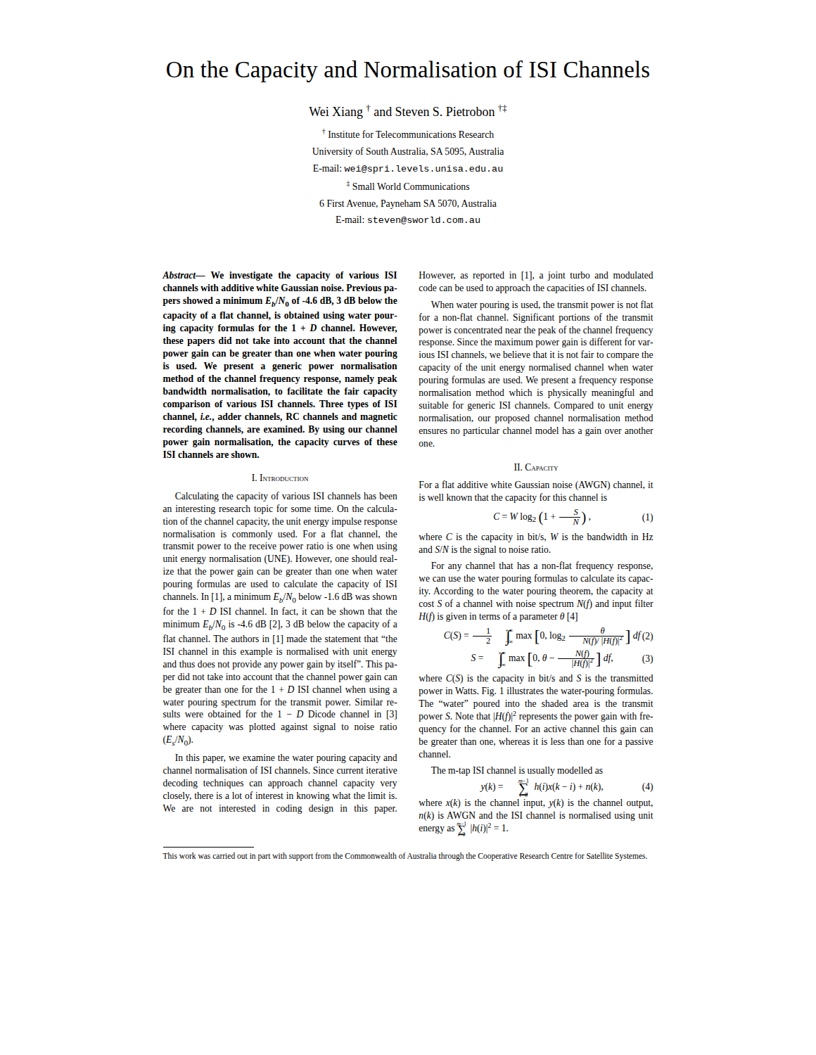On the Capacity and Normalisation of ISI Channels
Wei Xiang † and Steven S. Pietrobon †‡
† Institute for Telecommunications Research
University of South Australia, SA 5095, Australia
E-mail: wei@spri.levels.unisa.edu.au
‡ Small World Communications
6 First Avenue, Payneham SA 5070, Australia
E-mail: steven@sworld.com.au
Abstract— We investigate the capacity of various ISI channels with additive white Gaussian noise. Previous papers showed a minimum Eb/N0 of -4.6 dB, 3 dB below the capacity of a flat channel, is obtained using water pouring capacity formulas for the 1 + D channel. However, these papers did not take into account that the channel power gain can be greater than one when water pouring is used. We present a generic power normalisation method of the channel frequency response, namely peak bandwidth normalisation, to facilitate the fair capacity comparison of various ISI channels. Three types of ISI channel, i.e., adder channels, RC channels and magnetic recording channels, are examined. By using our channel power gain normalisation, the capacity curves of these ISI channels are shown.
I. Introduction
Calculating the capacity of various ISI channels has been an interesting research topic for some time. On the calculation of the channel capacity, the unit energy impulse response normalisation is commonly used. For a flat channel, the transmit power to the receive power ratio is one when using unit energy normalisation (UNE). However, one should realize that the power gain can be greater than one when water pouring formulas are used to calculate the capacity of ISI channels. In [1], a minimum Eb/N0 below -1.6 dB was shown for the 1 + D ISI channel. In fact, it can be shown that the minimum Eb/N0 is -4.6 dB [2], 3 dB below the capacity of a flat channel. The authors in [1] made the statement that “the ISI channel in this example is normalised with unit energy and thus does not provide any power gain by itself”. This paper did not take into account that the channel power gain can be greater than one for the 1 + D ISI channel when using a water pouring spectrum for the transmit power. Similar results were obtained for the 1 − D Dicode channel in [3] where capacity was plotted against signal to noise ratio (Es/N0).
In this paper, we examine the water pouring capacity and channel normalisation of ISI channels. Since current iterative decoding techniques can approach channel capacity very closely, there is a lot of interest in knowing what the limit is. We are not interested in coding design in this paper. However, as reported in [1], a joint turbo and modulated code can be used to approach the capacities of ISI channels.
When water pouring is used, the transmit power is not flat for a non-flat channel. Significant portions of the transmit power is concentrated near the peak of the channel frequency response. Since the maximum power gain is different for various ISI channels, we believe that it is not fair to compare the capacity of the unit energy normalised channel when water pouring formulas are used. We present a frequency response normalisation method which is physically meaningful and suitable for generic ISI channels. Compared to unit energy normalisation, our proposed channel normalisation method ensures no particular channel model has a gain over another one.
II. Capacity
For a flat additive white Gaussian noise (AWGN) channel, it is well known that the capacity for this channel is
C = W log2 (1 + SN) , (1)
where C is the capacity in bit/s, W is the bandwidth in Hz and S/N is the signal to noise ratio.
For any channel that has a non-flat frequency response, we can use the water pouring formulas to calculate its capacity. According to the water pouring theorem, the capacity at cost S of a channel with noise spectrum N(f) and input filter H(f) is given in terms of a parameter θ [4]
C(S) = 12∫+∞−∞ max [0, log2 θN(f)/ |H(f)|2] df (2)
S = ∫+∞−∞ max [0, θ − N(f)|H(f)|2] df, (3)
where C(S) is the capacity in bit/s and S is the transmitted power in Watts. Fig. 1 illustrates the water-pouring formulas. The “water” poured into the shaded area is the transmit power S. Note that |H(f)|2 represents the power gain with frequency for the channel. For an active channel this gain can be greater than one, whereas it is less than one for a passive channel.
The m-tap ISI channel is usually modelled as
y(k) = ∑m−1 i=0 h(i)x(k − i) + n(k), (4)
where x(k) is the channel input, y(k) is the channel output, n(k) is AWGN and the ISI channel is normalised using unit energy as ∑m−1 i=0 |h(i)|2 = 1.
This work was carried out in part with support from the Commonwealth of Australia through the Cooperative Research Centre for Satellite Systemes.